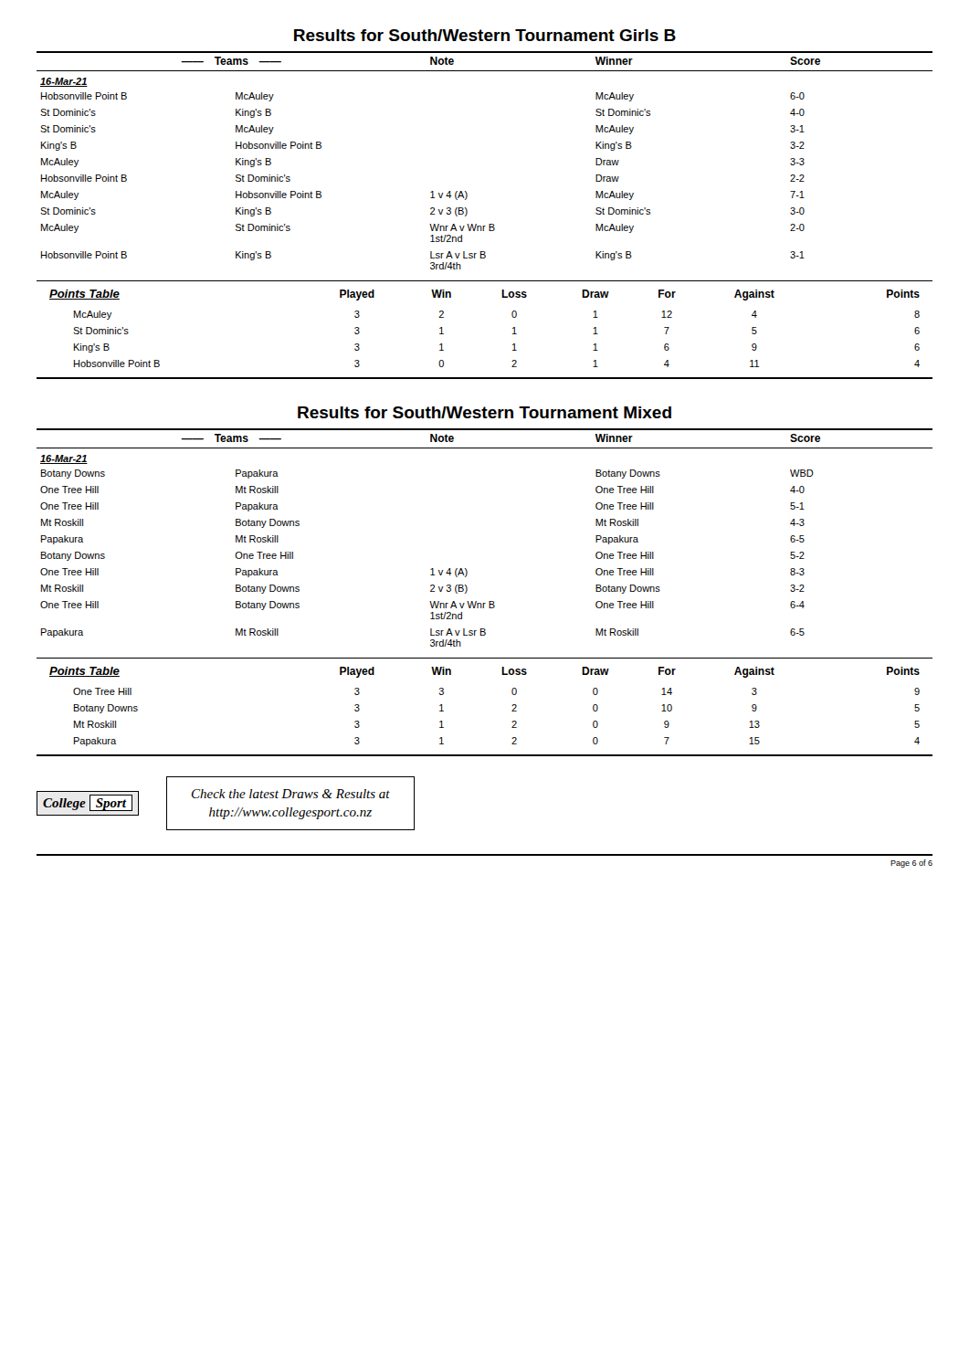Results for South/Western Tournament Girls B
| —— Teams —— | Note | Winner | Score |
| --- | --- | --- | --- |
| 16-Mar-21 |
| Hobsonville Point B | McAuley | | McAuley | 6-0 |
| St Dominic's | King's B | | St Dominic's | 4-0 |
| St Dominic's | McAuley | | McAuley | 3-1 |
| King's B | Hobsonville Point B | | King's B | 3-2 |
| McAuley | King's B | | Draw | 3-3 |
| Hobsonville Point B | St Dominic's | | Draw | 2-2 |
| McAuley | Hobsonville Point B | 1 v 4 (A) | McAuley | 7-1 |
| St Dominic's | King's B | 2 v 3 (B) | St Dominic's | 3-0 |
| McAuley | St Dominic's | Wnr A v Wnr B 1st/2nd | McAuley | 2-0 |
| Hobsonville Point B | King's B | Lsr A v Lsr B 3rd/4th | King's B | 3-1 |
| Points Table | Played | Win | Loss | Draw | For | Against | Points |
| --- | --- | --- | --- | --- | --- | --- | --- |
| McAuley | 3 | 2 | 0 | 1 | 12 | 4 | 8 |
| St Dominic's | 3 | 1 | 1 | 1 | 7 | 5 | 6 |
| King's B | 3 | 1 | 1 | 1 | 6 | 9 | 6 |
| Hobsonville Point B | 3 | 0 | 2 | 1 | 4 | 11 | 4 |
Results for South/Western Tournament Mixed
| —— Teams —— | Note | Winner | Score |
| --- | --- | --- | --- |
| 16-Mar-21 |
| Botany Downs | Papakura | | Botany Downs | WBD |
| One Tree Hill | Mt Roskill | | One Tree Hill | 4-0 |
| One Tree Hill | Papakura | | One Tree Hill | 5-1 |
| Mt Roskill | Botany Downs | | Mt Roskill | 4-3 |
| Papakura | Mt Roskill | | Papakura | 6-5 |
| Botany Downs | One Tree Hill | | One Tree Hill | 5-2 |
| One Tree Hill | Papakura | 1 v 4 (A) | One Tree Hill | 8-3 |
| Mt Roskill | Botany Downs | 2 v 3 (B) | Botany Downs | 3-2 |
| One Tree Hill | Botany Downs | Wnr A v Wnr B 1st/2nd | One Tree Hill | 6-4 |
| Papakura | Mt Roskill | Lsr A v Lsr B 3rd/4th | Mt Roskill | 6-5 |
| Points Table | Played | Win | Loss | Draw | For | Against | Points |
| --- | --- | --- | --- | --- | --- | --- | --- |
| One Tree Hill | 3 | 3 | 0 | 0 | 14 | 3 | 9 |
| Botany Downs | 3 | 1 | 2 | 0 | 10 | 9 | 5 |
| Mt Roskill | 3 | 1 | 2 | 0 | 9 | 13 | 5 |
| Papakura | 3 | 1 | 2 | 0 | 7 | 15 | 4 |
CollegeSport
Check the latest Draws & Results at
http://www.collegesport.co.nz
Page 6 of 6